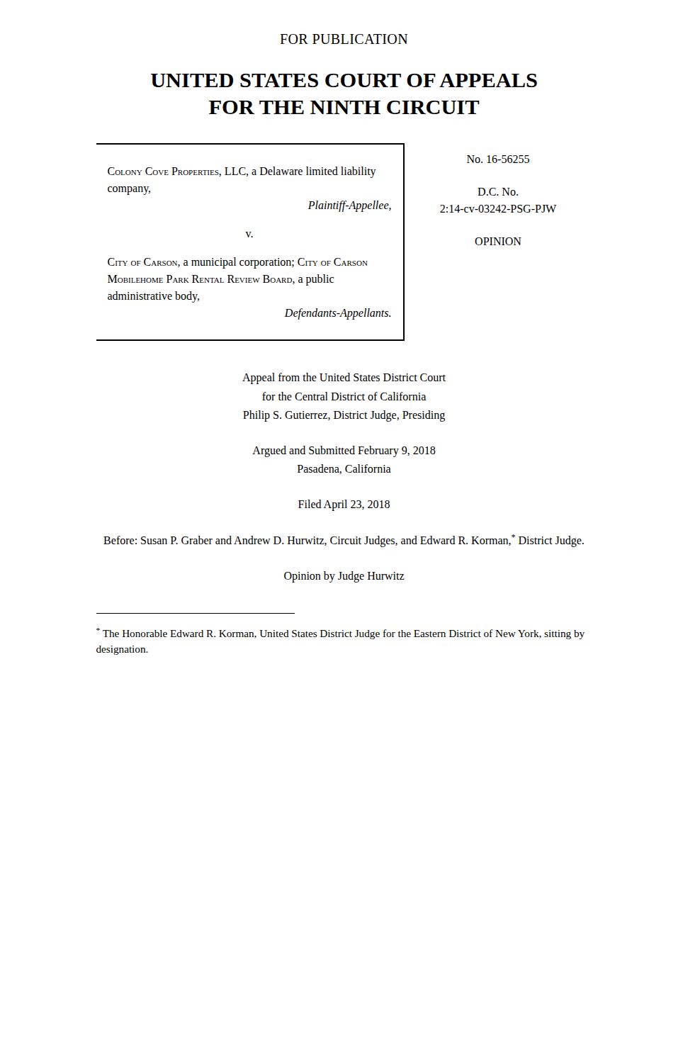FOR PUBLICATION
UNITED STATES COURT OF APPEALS
FOR THE NINTH CIRCUIT
| Colony Cove Properties, LLC , a Delaware limited liability company, Plaintiff-Appellee, v. City of Carson , a municipal corporation; City of Carson Mobilehome Park Rental Review Board , a public administrative body, Defendants-Appellants. | No. 16-56255 D.C. No. 2:14-cv-03242-PSG-PJW OPINION |
Appeal from the United States District Court
for the Central District of California
Philip S. Gutierrez, District Judge, Presiding
Argued and Submitted February 9, 2018
Pasadena, California
Filed April 23, 2018
Before: Susan P. Graber and Andrew D. Hurwitz, Circuit Judges, and Edward R. Korman,* District Judge.
Opinion by Judge Hurwitz
* The Honorable Edward R. Korman, United States District Judge for the Eastern District of New York, sitting by designation.